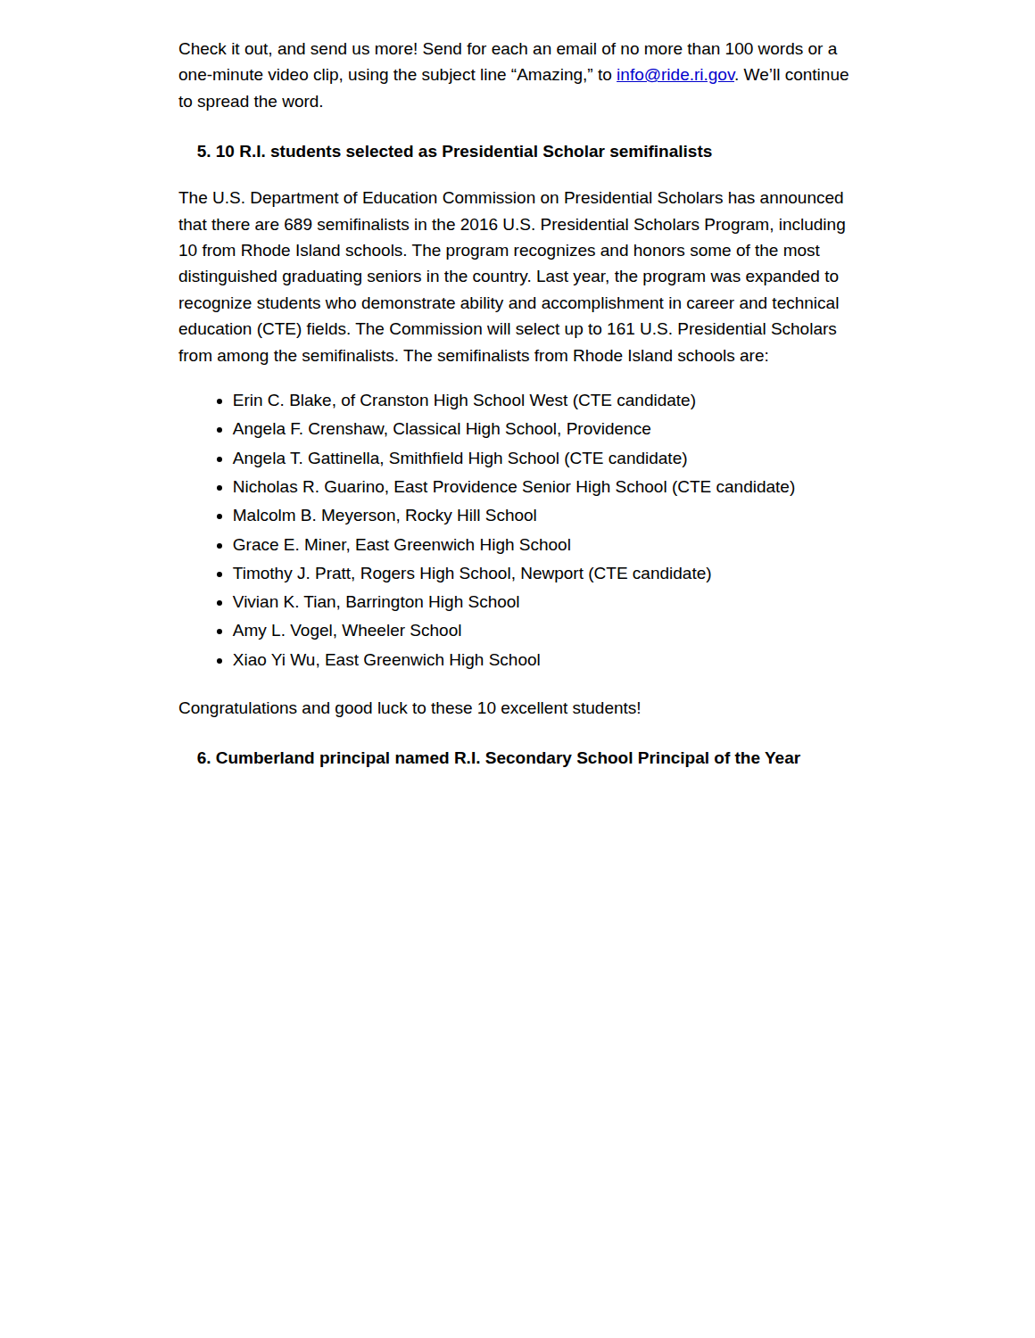Check it out, and send us more! Send for each an email of no more than 100 words or a one-minute video clip, using the subject line “Amazing,” to info@ride.ri.gov. We’ll continue to spread the word.
10 R.I. students selected as Presidential Scholar semifinalists
The U.S. Department of Education Commission on Presidential Scholars has announced that there are 689 semifinalists in the 2016 U.S. Presidential Scholars Program, including 10 from Rhode Island schools. The program recognizes and honors some of the most distinguished graduating seniors in the country. Last year, the program was expanded to recognize students who demonstrate ability and accomplishment in career and technical education (CTE) fields. The Commission will select up to 161 U.S. Presidential Scholars from among the semifinalists. The semifinalists from Rhode Island schools are:
Erin C. Blake, of Cranston High School West (CTE candidate)
Angela F. Crenshaw, Classical High School, Providence
Angela T. Gattinella, Smithfield High School (CTE candidate)
Nicholas R. Guarino, East Providence Senior High School (CTE candidate)
Malcolm B. Meyerson, Rocky Hill School
Grace E. Miner, East Greenwich High School
Timothy J. Pratt, Rogers High School, Newport (CTE candidate)
Vivian K. Tian, Barrington High School
Amy L. Vogel, Wheeler School
Xiao Yi Wu, East Greenwich High School
Congratulations and good luck to these 10 excellent students!
Cumberland principal named R.I. Secondary School Principal of the Year